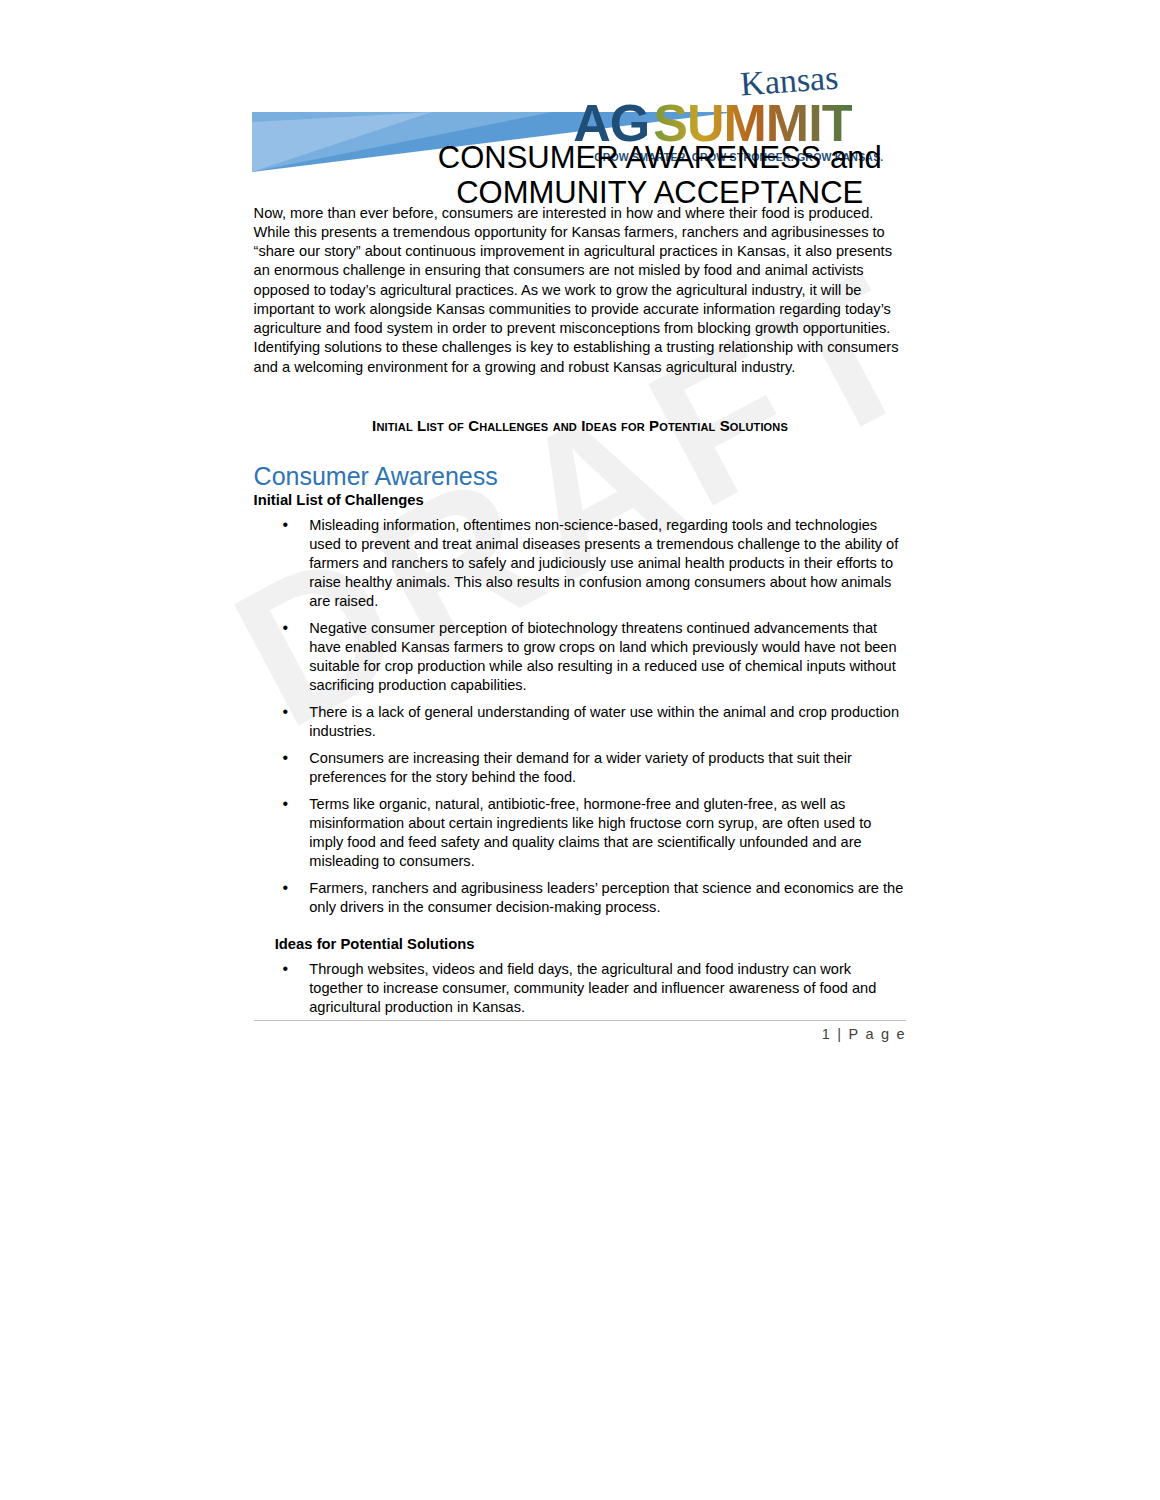DRAFT
Kansas
AG SUMMIT
GROW SMARTER. GROW STRONGER. GROW KANSAS.
CONSUMER AWARENESS and
COMMUNITY ACCEPTANCE
Now, more than ever before, consumers are interested in how and where their food is produced. While this presents a tremendous opportunity for Kansas farmers, ranchers and agribusinesses to “share our story” about continuous improvement in agricultural practices in Kansas, it also presents an enormous challenge in ensuring that consumers are not misled by food and animal activists opposed to today’s agricultural practices. As we work to grow the agricultural industry, it will be important to work alongside Kansas communities to provide accurate information regarding today’s agriculture and food system in order to prevent misconceptions from blocking growth opportunities. Identifying solutions to these challenges is key to establishing a trusting relationship with consumers and a welcoming environment for a growing and robust Kansas agricultural industry.
Initial List of Challenges and Ideas for Potential Solutions
Consumer Awareness
Initial List of Challenges
Misleading information, oftentimes non-science-based, regarding tools and technologies used to prevent and treat animal diseases presents a tremendous challenge to the ability of farmers and ranchers to safely and judiciously use animal health products in their efforts to raise healthy animals. This also results in confusion among consumers about how animals are raised.
Negative consumer perception of biotechnology threatens continued advancements that have enabled Kansas farmers to grow crops on land which previously would have not been suitable for crop production while also resulting in a reduced use of chemical inputs without sacrificing production capabilities.
There is a lack of general understanding of water use within the animal and crop production industries.
Consumers are increasing their demand for a wider variety of products that suit their preferences for the story behind the food.
Terms like organic, natural, antibiotic-free, hormone-free and gluten-free, as well as misinformation about certain ingredients like high fructose corn syrup, are often used to imply food and feed safety and quality claims that are scientifically unfounded and are misleading to consumers.
Farmers, ranchers and agribusiness leaders’ perception that science and economics are the only drivers in the consumer decision-making process.
Ideas for Potential Solutions
Through websites, videos and field days, the agricultural and food industry can work together to increase consumer, community leader and influencer awareness of food and agricultural production in Kansas.
1 | P a g e